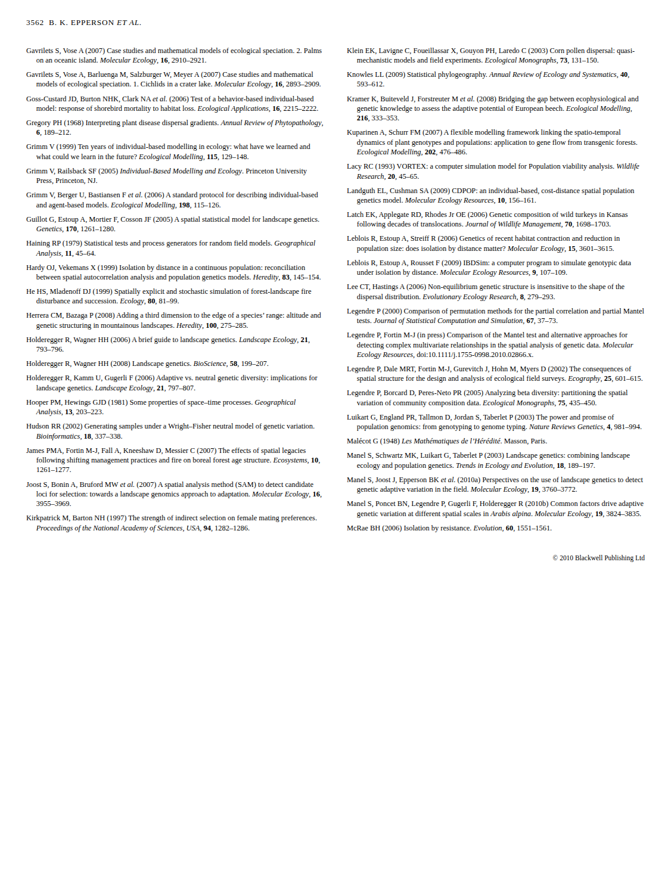3562 B. K. EPPERSON ET AL.
Gavrilets S, Vose A (2007) Case studies and mathematical models of ecological speciation. 2. Palms on an oceanic island. Molecular Ecology, 16, 2910–2921.
Gavrilets S, Vose A, Barluenga M, Salzburger W, Meyer A (2007) Case studies and mathematical models of ecological speciation. 1. Cichlids in a crater lake. Molecular Ecology, 16, 2893–2909.
Goss-Custard JD, Burton NHK, Clark NA et al. (2006) Test of a behavior-based individual-based model: response of shorebird mortality to habitat loss. Ecological Applications, 16, 2215–2222.
Gregory PH (1968) Interpreting plant disease dispersal gradients. Annual Review of Phytopathology, 6, 189–212.
Grimm V (1999) Ten years of individual-based modelling in ecology: what have we learned and what could we learn in the future? Ecological Modelling, 115, 129–148.
Grimm V, Railsback SF (2005) Individual-Based Modelling and Ecology. Princeton University Press, Princeton, NJ.
Grimm V, Berger U, Bastiansen F et al. (2006) A standard protocol for describing individual-based and agent-based models. Ecological Modelling, 198, 115–126.
Guillot G, Estoup A, Mortier F, Cosson JF (2005) A spatial statistical model for landscape genetics. Genetics, 170, 1261–1280.
Haining RP (1979) Statistical tests and process generators for random field models. Geographical Analysis, 11, 45–64.
Hardy OJ, Vekemans X (1999) Isolation by distance in a continuous population: reconciliation between spatial autocorrelation analysis and population genetics models. Heredity, 83, 145–154.
He HS, Mladenoff DJ (1999) Spatially explicit and stochastic simulation of forest-landscape fire disturbance and succession. Ecology, 80, 81–99.
Herrera CM, Bazaga P (2008) Adding a third dimension to the edge of a species’ range: altitude and genetic structuring in mountainous landscapes. Heredity, 100, 275–285.
Holderegger R, Wagner HH (2006) A brief guide to landscape genetics. Landscape Ecology, 21, 793–796.
Holderegger R, Wagner HH (2008) Landscape genetics. BioScience, 58, 199–207.
Holderegger R, Kamm U, Gugerli F (2006) Adaptive vs. neutral genetic diversity: implications for landscape genetics. Landscape Ecology, 21, 797–807.
Hooper PM, Hewings GJD (1981) Some properties of space–time processes. Geographical Analysis, 13, 203–223.
Hudson RR (2002) Generating samples under a Wright–Fisher neutral model of genetic variation. Bioinformatics, 18, 337–338.
James PMA, Fortin M-J, Fall A, Kneeshaw D, Messier C (2007) The effects of spatial legacies following shifting management practices and fire on boreal forest age structure. Ecosystems, 10, 1261–1277.
Joost S, Bonin A, Bruford MW et al. (2007) A spatial analysis method (SAM) to detect candidate loci for selection: towards a landscape genomics approach to adaptation. Molecular Ecology, 16, 3955–3969.
Kirkpatrick M, Barton NH (1997) The strength of indirect selection on female mating preferences. Proceedings of the National Academy of Sciences, USA, 94, 1282–1286.
Klein EK, Lavigne C, Foueillassar X, Gouyon PH, Laredo C (2003) Corn pollen dispersal: quasi-mechanistic models and field experiments. Ecological Monographs, 73, 131–150.
Knowles LL (2009) Statistical phylogeography. Annual Review of Ecology and Systematics, 40, 593–612.
Kramer K, Buiteveld J, Forstreuter M et al. (2008) Bridging the gap between ecophysiological and genetic knowledge to assess the adaptive potential of European beech. Ecological Modelling, 216, 333–353.
Kuparinen A, Schurr FM (2007) A flexible modelling framework linking the spatio-temporal dynamics of plant genotypes and populations: application to gene flow from transgenic forests. Ecological Modelling, 202, 476–486.
Lacy RC (1993) VORTEX: a computer simulation model for Population viability analysis. Wildlife Research, 20, 45–65.
Landguth EL, Cushman SA (2009) CDPOP: an individual-based, cost-distance spatial population genetics model. Molecular Ecology Resources, 10, 156–161.
Latch EK, Applegate RD, Rhodes Jr OE (2006) Genetic composition of wild turkeys in Kansas following decades of translocations. Journal of Wildlife Management, 70, 1698–1703.
Leblois R, Estoup A, Streiff R (2006) Genetics of recent habitat contraction and reduction in population size: does isolation by distance matter? Molecular Ecology, 15, 3601–3615.
Leblois R, Estoup A, Rousset F (2009) IBDSim: a computer program to simulate genotypic data under isolation by distance. Molecular Ecology Resources, 9, 107–109.
Lee CT, Hastings A (2006) Non-equilibrium genetic structure is insensitive to the shape of the dispersal distribution. Evolutionary Ecology Research, 8, 279–293.
Legendre P (2000) Comparison of permutation methods for the partial correlation and partial Mantel tests. Journal of Statistical Computation and Simulation, 67, 37–73.
Legendre P, Fortin M-J (in press) Comparison of the Mantel test and alternative approaches for detecting complex multivariate relationships in the spatial analysis of genetic data. Molecular Ecology Resources, doi:10.1111/j.1755-0998.2010.02866.x.
Legendre P, Dale MRT, Fortin M-J, Gurevitch J, Hohn M, Myers D (2002) The consequences of spatial structure for the design and analysis of ecological field surveys. Ecography, 25, 601–615.
Legendre P, Borcard D, Peres-Neto PR (2005) Analyzing beta diversity: partitioning the spatial variation of community composition data. Ecological Monographs, 75, 435–450.
Luikart G, England PR, Tallmon D, Jordan S, Taberlet P (2003) The power and promise of population genomics: from genotyping to genome typing. Nature Reviews Genetics, 4, 981–994.
Malécot G (1948) Les Mathématiques de l’Hérédité. Masson, Paris.
Manel S, Schwartz MK, Luikart G, Taberlet P (2003) Landscape genetics: combining landscape ecology and population genetics. Trends in Ecology and Evolution, 18, 189–197.
Manel S, Joost J, Epperson BK et al. (2010a) Perspectives on the use of landscape genetics to detect genetic adaptive variation in the field. Molecular Ecology, 19, 3760–3772.
Manel S, Poncet BN, Legendre P, Gugerli F, Holderegger R (2010b) Common factors drive adaptive genetic variation at different spatial scales in Arabis alpina. Molecular Ecology, 19, 3824–3835.
McRae BH (2006) Isolation by resistance. Evolution, 60, 1551–1561.
© 2010 Blackwell Publishing Ltd